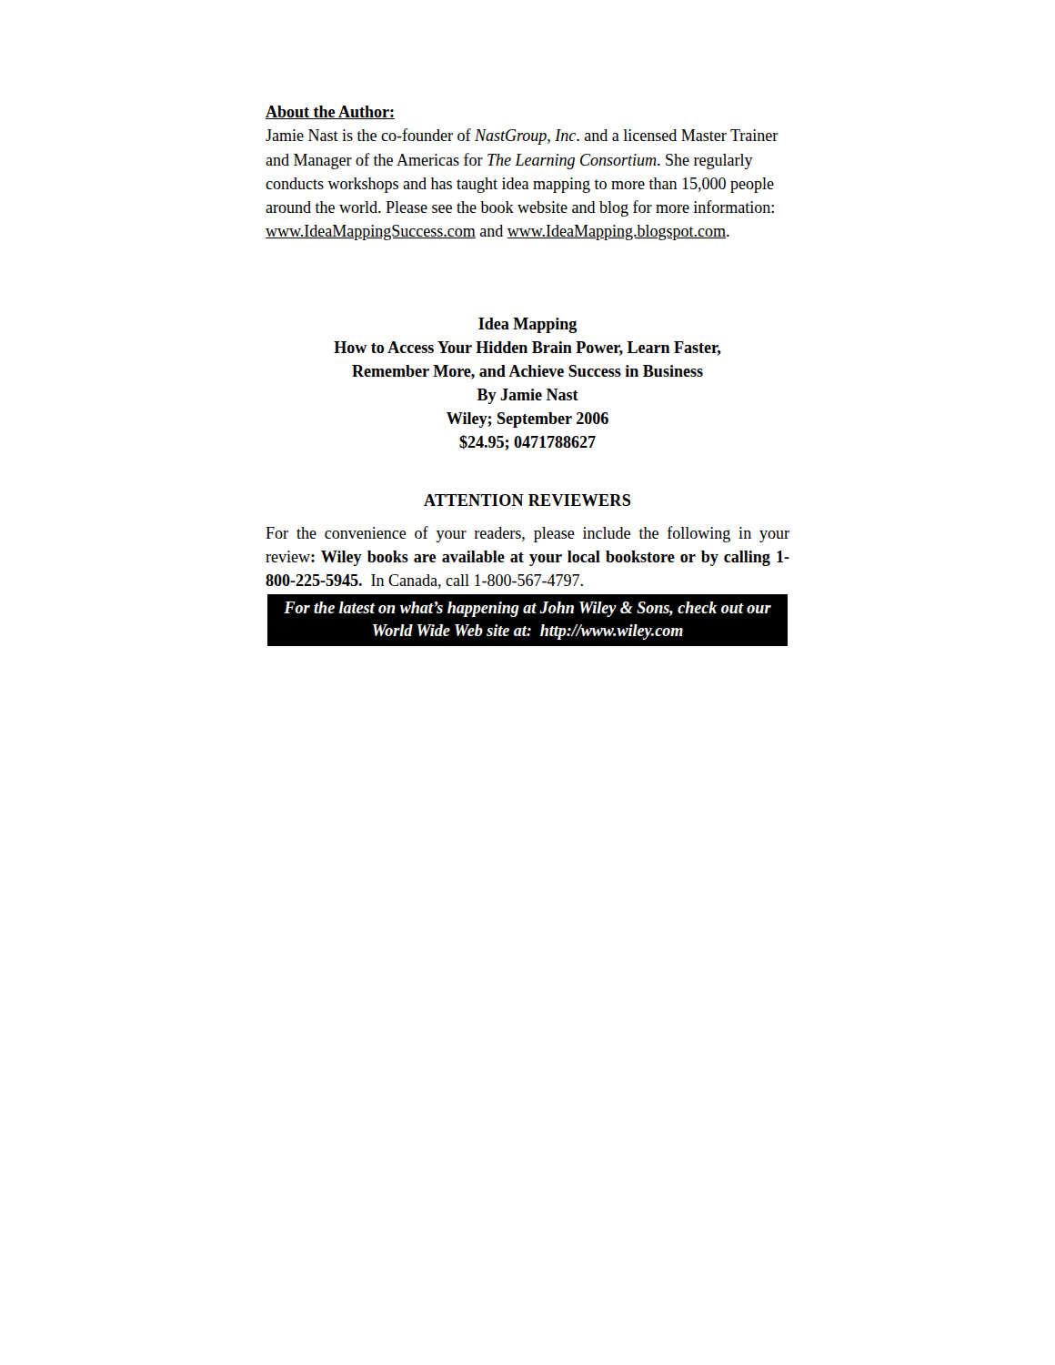About the Author:
Jamie Nast is the co-founder of NastGroup, Inc. and a licensed Master Trainer and Manager of the Americas for The Learning Consortium. She regularly conducts workshops and has taught idea mapping to more than 15,000 people around the world. Please see the book website and blog for more information: www.IdeaMappingSuccess.com and www.IdeaMapping.blogspot.com.
Idea Mapping
How to Access Your Hidden Brain Power, Learn Faster,
Remember More, and Achieve Success in Business
By Jamie Nast
Wiley; September 2006
$24.95; 0471788627
ATTENTION REVIEWERS
For the convenience of your readers, please include the following in your review: Wiley books are available at your local bookstore or by calling 1-800-225-5945. In Canada, call 1-800-567-4797.
For the latest on what’s happening at John Wiley & Sons, check out our
World Wide Web site at: http://www.wiley.com